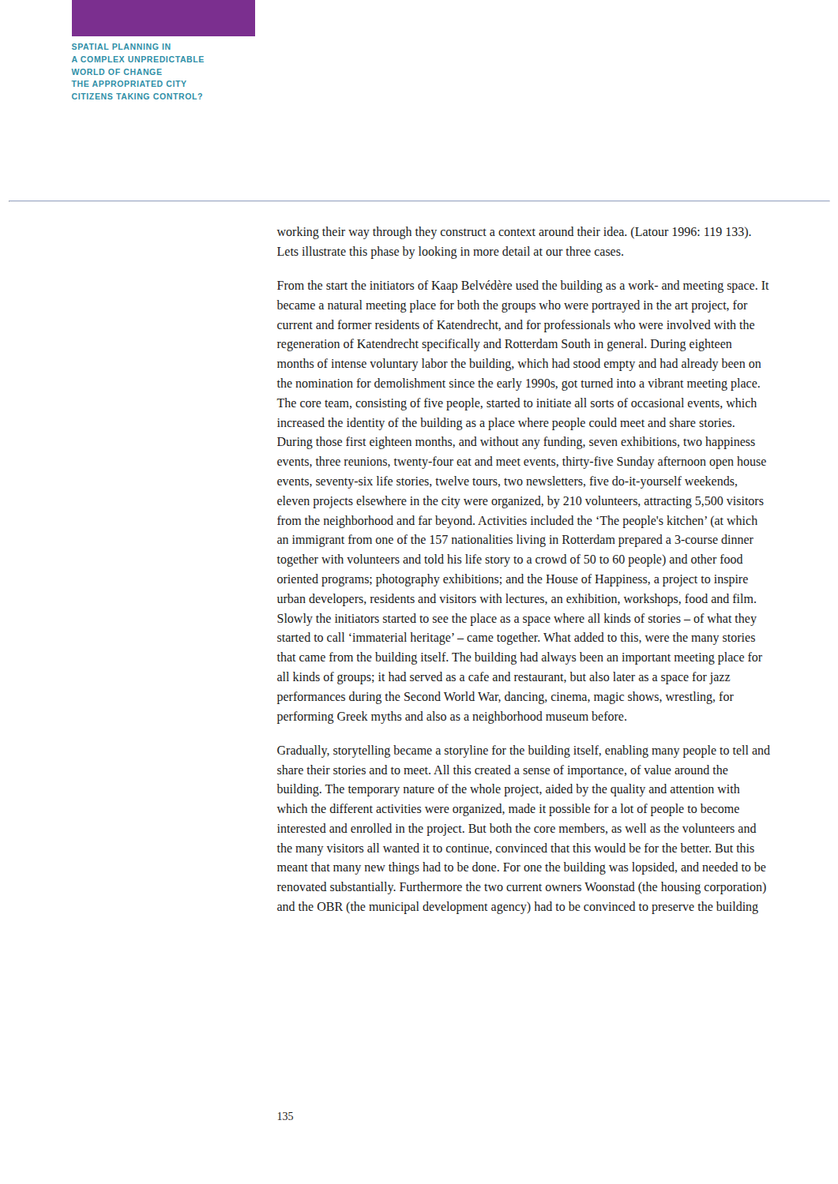Spatial planning in a complex unpredictable world of change The appropriated city Citizens taking control?
working their way through they construct a context around their idea. (Latour 1996: 119 133). Lets illustrate this phase by looking in more detail at our three cases.
From the start the initiators of Kaap Belvédère used the building as a work- and meeting space. It became a natural meeting place for both the groups who were portrayed in the art project, for current and former residents of Katendrecht, and for professionals who were involved with the regeneration of Katendrecht specifically and Rotterdam South in general. During eighteen months of intense voluntary labor the building, which had stood empty and had already been on the nomination for demolishment since the early 1990s, got turned into a vibrant meeting place. The core team, consisting of five people, started to initiate all sorts of occasional events, which increased the identity of the building as a place where people could meet and share stories. During those first eighteen months, and without any funding, seven exhibitions, two happiness events, three reunions, twenty-four eat and meet events, thirty-five Sunday afternoon open house events, seventy-six life stories, twelve tours, two newsletters, five do-it-yourself weekends, eleven projects elsewhere in the city were organized, by 210 volunteers, attracting 5,500 visitors from the neighborhood and far beyond. Activities included the ‘The people's kitchen’ (at which an immigrant from one of the 157 nationalities living in Rotterdam prepared a 3-course dinner together with volunteers and told his life story to a crowd of 50 to 60 people) and other food oriented programs; photography exhibitions; and the House of Happiness, a project to inspire urban developers, residents and visitors with lectures, an exhibition, workshops, food and film. Slowly the initiators started to see the place as a space where all kinds of stories – of what they started to call ‘immaterial heritage’ – came together. What added to this, were the many stories that came from the building itself. The building had always been an important meeting place for all kinds of groups; it had served as a cafe and restaurant, but also later as a space for jazz performances during the Second World War, dancing, cinema, magic shows, wrestling, for performing Greek myths and also as a neighborhood museum before.
Gradually, storytelling became a storyline for the building itself, enabling many people to tell and share their stories and to meet. All this created a sense of importance, of value around the building. The temporary nature of the whole project, aided by the quality and attention with which the different activities were organized, made it possible for a lot of people to become interested and enrolled in the project. But both the core members, as well as the volunteers and the many visitors all wanted it to continue, convinced that this would be for the better. But this meant that many new things had to be done. For one the building was lopsided, and needed to be renovated substantially. Furthermore the two current owners Woonstad (the housing corporation) and the OBR (the municipal development agency) had to be convinced to preserve the building
135